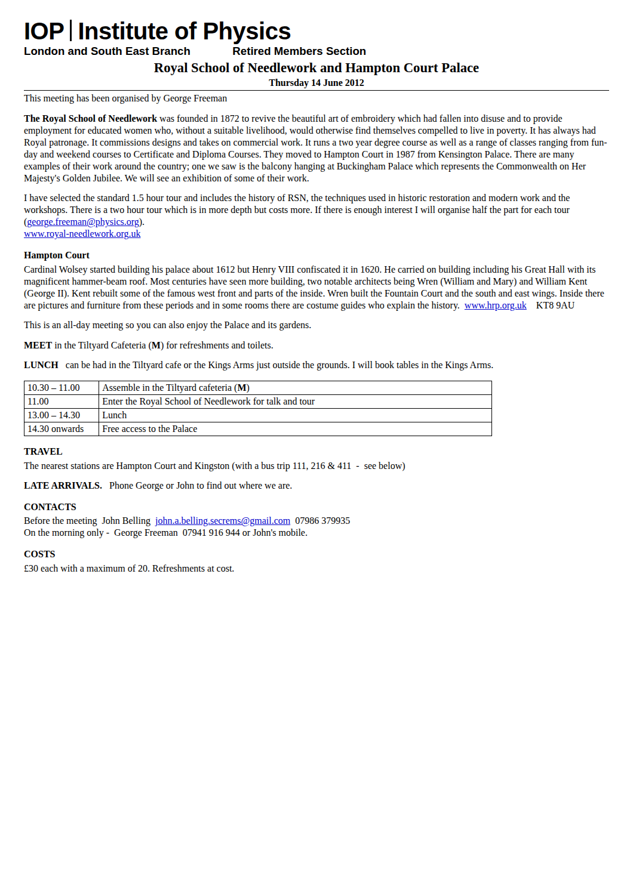IOP Institute of Physics
London and South East Branch Retired Members Section
Royal School of Needlework and Hampton Court Palace
Thursday 14 June 2012
This meeting has been organised by George Freeman
The Royal School of Needlework was founded in 1872 to revive the beautiful art of embroidery which had fallen into disuse and to provide employment for educated women who, without a suitable livelihood, would otherwise find themselves compelled to live in poverty. It has always had Royal patronage. It commissions designs and takes on commercial work. It runs a two year degree course as well as a range of classes ranging from fun-day and weekend courses to Certificate and Diploma Courses. They moved to Hampton Court in 1987 from Kensington Palace. There are many examples of their work around the country; one we saw is the balcony hanging at Buckingham Palace which represents the Commonwealth on Her Majesty's Golden Jubilee. We will see an exhibition of some of their work.
I have selected the standard 1.5 hour tour and includes the history of RSN, the techniques used in historic restoration and modern work and the workshops. There is a two hour tour which is in more depth but costs more. If there is enough interest I will organise half the part for each tour (george.freeman@physics.org).
www.royal-needlework.org.uk
Hampton Court
Cardinal Wolsey started building his palace about 1612 but Henry VIII confiscated it in 1620. He carried on building including his Great Hall with its magnificent hammer-beam roof. Most centuries have seen more building, two notable architects being Wren (William and Mary) and William Kent (George II). Kent rebuilt some of the famous west front and parts of the inside. Wren built the Fountain Court and the south and east wings. Inside there are pictures and furniture from these periods and in some rooms there are costume guides who explain the history. www.hrp.org.uk KT8 9AU
This is an all-day meeting so you can also enjoy the Palace and its gardens.
MEET in the Tiltyard Cafeteria (M) for refreshments and toilets.
LUNCH can be had in the Tiltyard cafe or the Kings Arms just outside the grounds. I will book tables in the Kings Arms.
| 10.30 – 11.00 | Assemble in the Tiltyard cafeteria ( M ) |
| 11.00 | Enter the Royal School of Needlework for talk and tour |
| 13.00 – 14.30 | Lunch |
| 14.30 onwards | Free access to the Palace |
TRAVEL
The nearest stations are Hampton Court and Kingston (with a bus trip 111, 216 & 411 - see below)
LATE ARRIVALS. Phone George or John to find out where we are.
CONTACTS
Before the meeting John Belling john.a.belling.secrems@gmail.com 07986 379935
On the morning only - George Freeman 07941 916 944 or John's mobile.
COSTS
£30 each with a maximum of 20. Refreshments at cost.